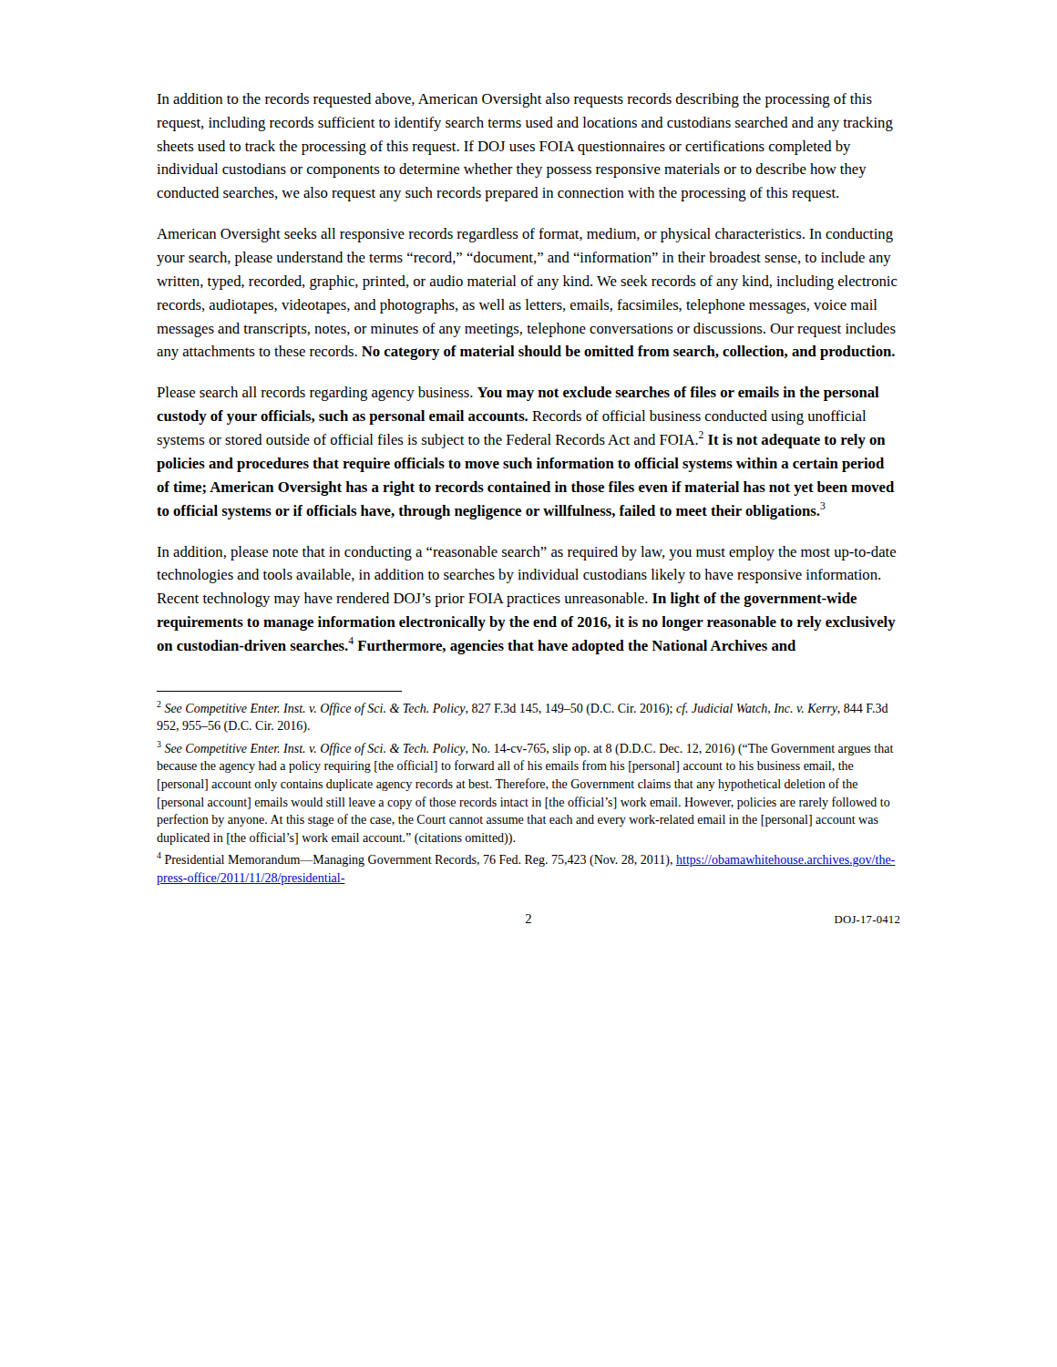In addition to the records requested above, American Oversight also requests records describing the processing of this request, including records sufficient to identify search terms used and locations and custodians searched and any tracking sheets used to track the processing of this request. If DOJ uses FOIA questionnaires or certifications completed by individual custodians or components to determine whether they possess responsive materials or to describe how they conducted searches, we also request any such records prepared in connection with the processing of this request.
American Oversight seeks all responsive records regardless of format, medium, or physical characteristics. In conducting your search, please understand the terms “record,” “document,” and “information” in their broadest sense, to include any written, typed, recorded, graphic, printed, or audio material of any kind. We seek records of any kind, including electronic records, audiotapes, videotapes, and photographs, as well as letters, emails, facsimiles, telephone messages, voice mail messages and transcripts, notes, or minutes of any meetings, telephone conversations or discussions. Our request includes any attachments to these records. No category of material should be omitted from search, collection, and production.
Please search all records regarding agency business. You may not exclude searches of files or emails in the personal custody of your officials, such as personal email accounts. Records of official business conducted using unofficial systems or stored outside of official files is subject to the Federal Records Act and FOIA.2 It is not adequate to rely on policies and procedures that require officials to move such information to official systems within a certain period of time; American Oversight has a right to records contained in those files even if material has not yet been moved to official systems or if officials have, through negligence or willfulness, failed to meet their obligations.3
In addition, please note that in conducting a “reasonable search” as required by law, you must employ the most up-to-date technologies and tools available, in addition to searches by individual custodians likely to have responsive information. Recent technology may have rendered DOJ’s prior FOIA practices unreasonable. In light of the government-wide requirements to manage information electronically by the end of 2016, it is no longer reasonable to rely exclusively on custodian-driven searches.4 Furthermore, agencies that have adopted the National Archives and
2 See Competitive Enter. Inst. v. Office of Sci. & Tech. Policy, 827 F.3d 145, 149–50 (D.C. Cir. 2016); cf. Judicial Watch, Inc. v. Kerry, 844 F.3d 952, 955–56 (D.C. Cir. 2016).
3 See Competitive Enter. Inst. v. Office of Sci. & Tech. Policy, No. 14-cv-765, slip op. at 8 (D.D.C. Dec. 12, 2016) (“The Government argues that because the agency had a policy requiring [the official] to forward all of his emails from his [personal] account to his business email, the [personal] account only contains duplicate agency records at best. Therefore, the Government claims that any hypothetical deletion of the [personal account] emails would still leave a copy of those records intact in [the official’s] work email. However, policies are rarely followed to perfection by anyone. At this stage of the case, the Court cannot assume that each and every work-related email in the [personal] account was duplicated in [the official’s] work email account.” (citations omitted)).
4 Presidential Memorandum—Managing Government Records, 76 Fed. Reg. 75,423 (Nov. 28, 2011), https://obamawhitehouse.archives.gov/the-press-office/2011/11/28/presidential-
2 DOJ-17-0412